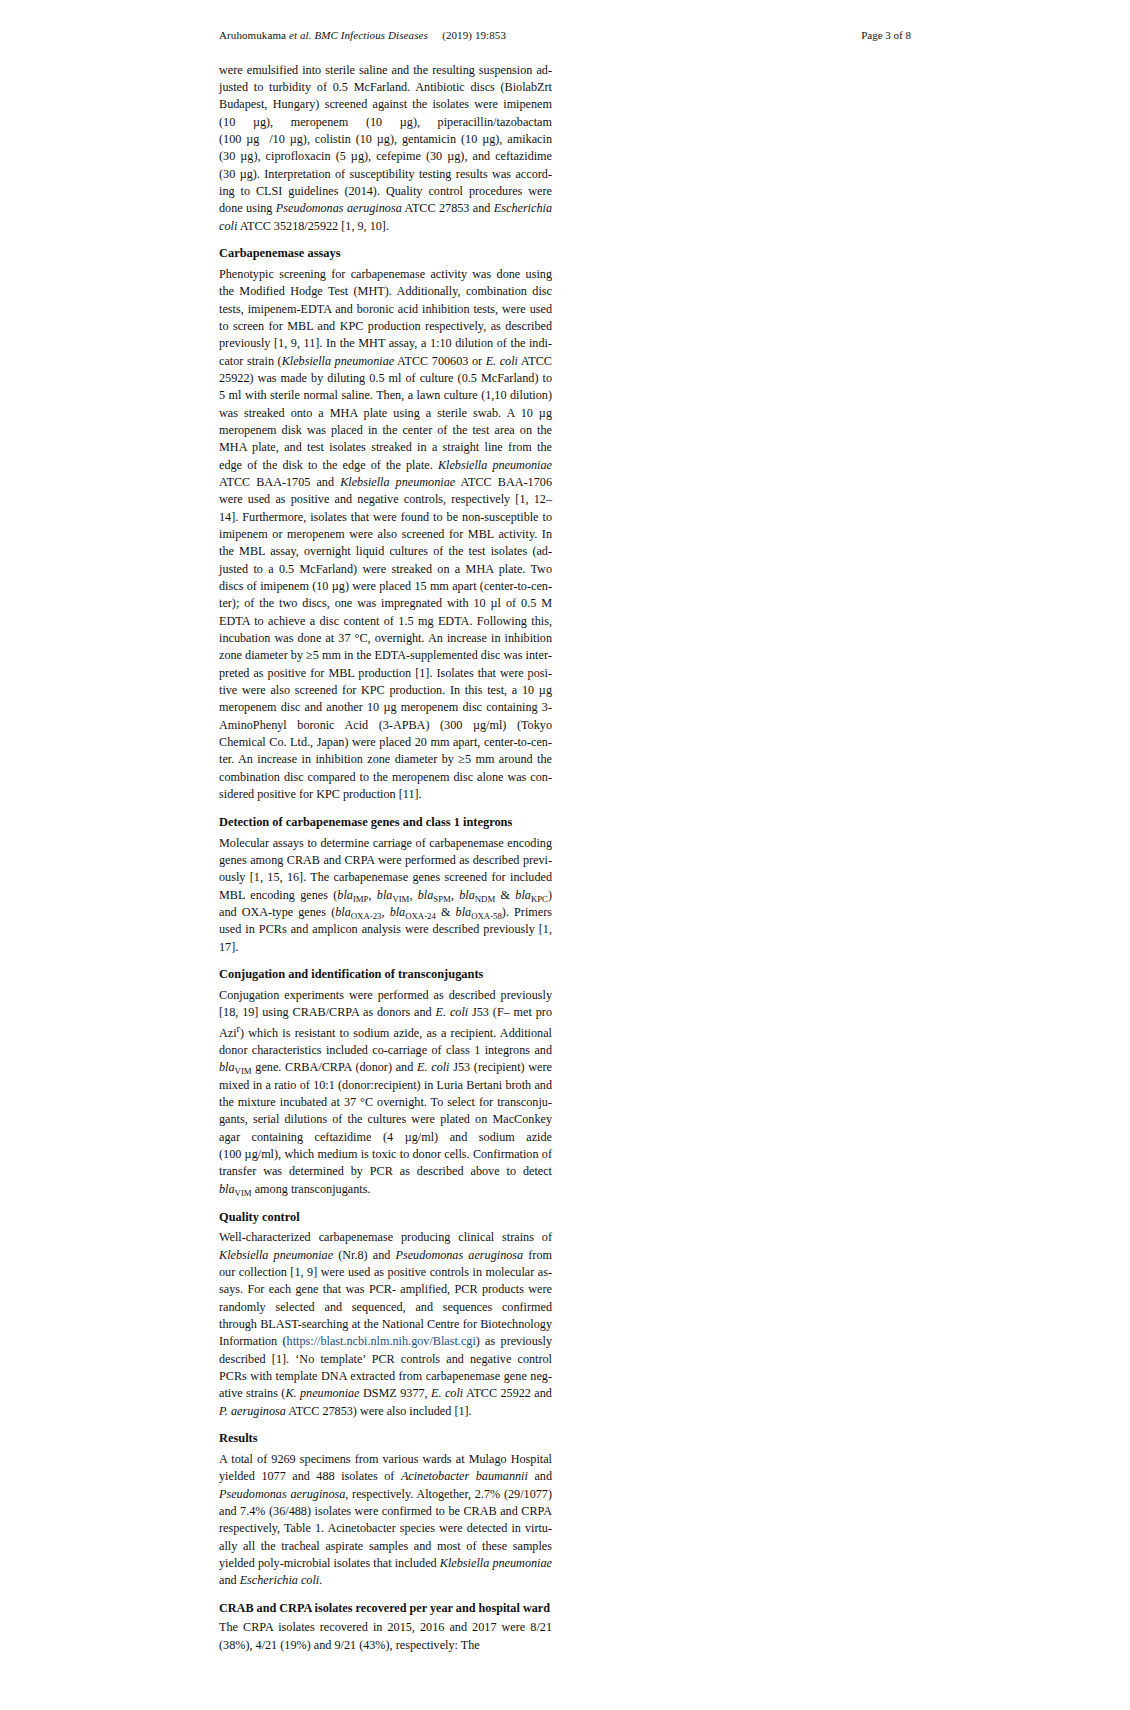Aruhomukama et al. BMC Infectious Diseases (2019) 19:853
Page 3 of 8
were emulsified into sterile saline and the resulting suspension adjusted to turbidity of 0.5 McFarland. Antibiotic discs (BiolabZrt Budapest, Hungary) screened against the isolates were imipenem (10 µg), meropenem (10 µg), piperacillin/tazobactam (100 µg /10 µg), colistin (10 µg), gentamicin (10 µg), amikacin (30 µg), ciprofloxacin (5 µg), cefepime (30 µg), and ceftazidime (30 µg). Interpretation of susceptibility testing results was according to CLSI guidelines (2014). Quality control procedures were done using Pseudomonas aeruginosa ATCC 27853 and Escherichia coli ATCC 35218/25922 [1, 9, 10].
Carbapenemase assays
Phenotypic screening for carbapenemase activity was done using the Modified Hodge Test (MHT). Additionally, combination disc tests, imipenem-EDTA and boronic acid inhibition tests, were used to screen for MBL and KPC production respectively, as described previously [1, 9, 11]. In the MHT assay, a 1:10 dilution of the indicator strain (Klebsiella pneumoniae ATCC 700603 or E. coli ATCC 25922) was made by diluting 0.5 ml of culture (0.5 McFarland) to 5 ml with sterile normal saline. Then, a lawn culture (1,10 dilution) was streaked onto a MHA plate using a sterile swab. A 10 µg meropenem disk was placed in the center of the test area on the MHA plate, and test isolates streaked in a straight line from the edge of the disk to the edge of the plate. Klebsiella pneumoniae ATCC BAA-1705 and Klebsiella pneumoniae ATCC BAA-1706 were used as positive and negative controls, respectively [1, 12–14]. Furthermore, isolates that were found to be non-susceptible to imipenem or meropenem were also screened for MBL activity. In the MBL assay, overnight liquid cultures of the test isolates (adjusted to a 0.5 McFarland) were streaked on a MHA plate. Two discs of imipenem (10 µg) were placed 15 mm apart (center-to-center); of the two discs, one was impregnated with 10 µl of 0.5 M EDTA to achieve a disc content of 1.5 mg EDTA. Following this, incubation was done at 37 °C, overnight. An increase in inhibition zone diameter by ≥5 mm in the EDTA-supplemented disc was interpreted as positive for MBL production [1]. Isolates that were positive were also screened for KPC production. In this test, a 10 µg meropenem disc and another 10 µg meropenem disc containing 3- AminoPhenyl boronic Acid (3-APBA) (300 µg/ml) (Tokyo Chemical Co. Ltd., Japan) were placed 20 mm apart, center-to-center. An increase in inhibition zone diameter by ≥5 mm around the combination disc compared to the meropenem disc alone was considered positive for KPC production [11].
Detection of carbapenemase genes and class 1 integrons
Molecular assays to determine carriage of carbapenemase encoding genes among CRAB and CRPA were performed as described previously [1, 15, 16]. The carbapenemase genes screened for included MBL encoding genes (blaIMP, blaVIM, blaSPM, blaNDM & blaKPC) and OXA-type genes (blaOXA-23, blaOXA-24 & blaOXA-58). Primers used in PCRs and amplicon analysis were described previously [1, 17].
Conjugation and identification of transconjugants
Conjugation experiments were performed as described previously [18, 19] using CRAB/CRPA as donors and E. coli J53 (F– met pro Azir) which is resistant to sodium azide, as a recipient. Additional donor characteristics included co-carriage of class 1 integrons and blaVIM gene. CRBA/CRPA (donor) and E. coli J53 (recipient) were mixed in a ratio of 10:1 (donor:recipient) in Luria Bertani broth and the mixture incubated at 37 °C overnight. To select for transconjugants, serial dilutions of the cultures were plated on MacConkey agar containing ceftazidime (4 µg/ml) and sodium azide (100 µg/ml), which medium is toxic to donor cells. Confirmation of transfer was determined by PCR as described above to detect blaVIM among transconjugants.
Quality control
Well-characterized carbapenemase producing clinical strains of Klebsiella pneumoniae (Nr.8) and Pseudomonas aeruginosa from our collection [1, 9] were used as positive controls in molecular assays. For each gene that was PCR- amplified, PCR products were randomly selected and sequenced, and sequences confirmed through BLAST-searching at the National Centre for Biotechnology Information (https://blast.ncbi.nlm.nih.gov/Blast.cgi) as previously described [1]. ‘No template’ PCR controls and negative control PCRs with template DNA extracted from carbapenemase gene negative strains (K. pneumoniae DSMZ 9377, E. coli ATCC 25922 and P. aeruginosa ATCC 27853) were also included [1].
Results
A total of 9269 specimens from various wards at Mulago Hospital yielded 1077 and 488 isolates of Acinetobacter baumannii and Pseudomonas aeruginosa, respectively. Altogether, 2.7% (29/1077) and 7.4% (36/488) isolates were confirmed to be CRAB and CRPA respectively, Table 1. Acinetobacter species were detected in virtually all the tracheal aspirate samples and most of these samples yielded poly-microbial isolates that included Klebsiella pneumoniae and Escherichia coli.
CRAB and CRPA isolates recovered per year and hospital ward
The CRPA isolates recovered in 2015, 2016 and 2017 were 8/21 (38%), 4/21 (19%) and 9/21 (43%), respectively: The